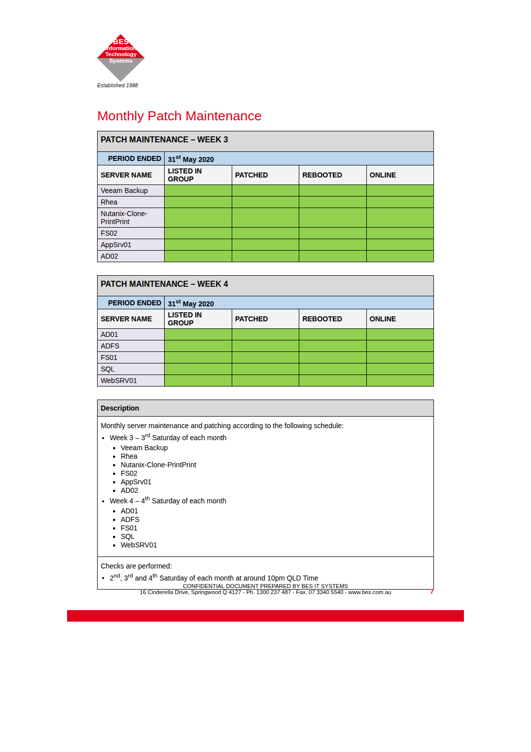BES
Information
Technology Systems
Established 1988
Monthly Patch Maintenance
| PATCH MAINTENANCE – WEEK 3 |
| PERIOD ENDED | 31 st May 2020 |
| SERVER NAME | LISTED IN GROUP | PATCHED | REBOOTED | ONLINE |
| Veeam Backup | | | | |
| Rhea | | | | |
| Nutanix-Clone-PrintPrint | | | | |
| FS02 | | | | |
| AppSrv01 | | | | |
| AD02 | | | | |
| PATCH MAINTENANCE – WEEK 4 |
| PERIOD ENDED | 31 st May 2020 |
| SERVER NAME | LISTED IN GROUP | PATCHED | REBOOTED | ONLINE |
| AD01 | | | | |
| ADFS | | | | |
| FS01 | | | | |
| SQL | | | | |
| WebSRV01 | | | | |
| Description |
| Monthly server maintenance and patching according to the following schedule: Week 3 – 3 rd Saturday of each month Veeam Backup Rhea Nutanix-Clone-PrintPrint FS02 AppSrv01 AD02 Week 4 – 4 th Saturday of each month AD01 ADFS FS01 SQL WebSRV01 |
| Checks are performed: 2 nd , 3 rd and 4 th Saturday of each month at around 10pm QLD Time |
CONFIDENTIAL DOCUMENT PREPARED BY BES IT SYSTEMS
16 Cinderella Drive, Springwood Q 4127 - Ph. 1300 237 487 - Fax. 07 3340 5540 - www.bes.com.au 7